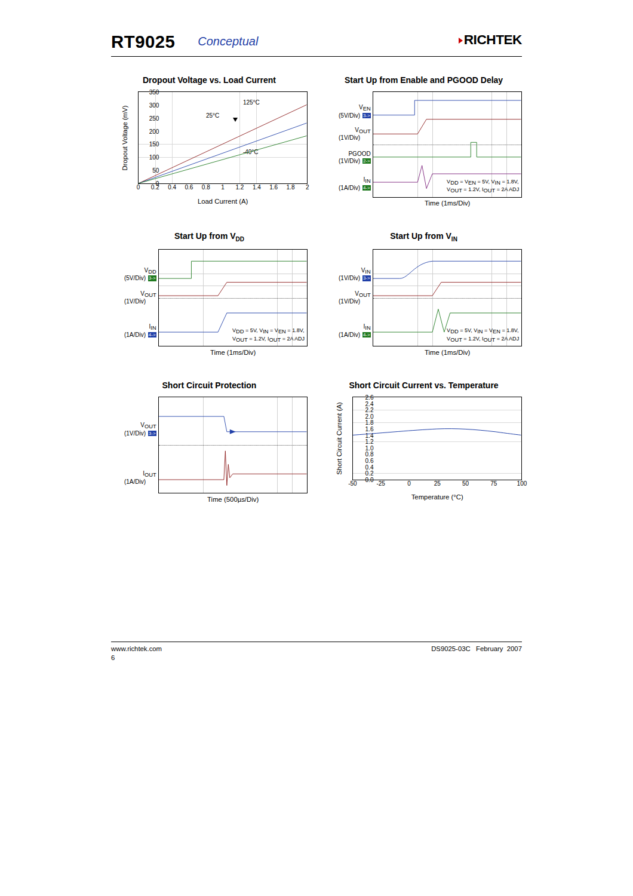RT9025
Conceptual
RICH TEK
Dropout Voltage vs. Load Current
Dropout Voltage (mV)
350 300 250 200 150 100 50 0
125°C
25°C
-40°C
0 0.2 0.4 0.6 0.8 1 1.2 1.4 1.6 1.8 2
Load Current (A)
Start Up from Enable and PGOOD Delay
VEN
(5V/Div) 3->
VOUT
(1V/Div) 1->
PGOOD
(1V/Div) 2->
IIN
(1A/Div) 4->
VDD = VEN = 5V, VIN = 1.8V,
VOUT = 1.2V, IOUT = 2A ADJ
Time (1ms/Div)
Start Up from VDD
VDD
(5V/Div) 3->
VOUT
(1V/Div) 1->
IIN
(1A/Div) 4->
VDD = 5V, VIN = VEN = 1.8V,
VOUT = 1.2V, IOUT = 2A ADJ
Time (1ms/Div)
Start Up from VIN
VIN
(1V/Div) 3->
VOUT
(1V/Div) 1->
IIN
(1A/Div) 4->
VDD = 5V, VIN = VEN = 1.8V,
VOUT = 1.2V, IOUT = 2A ADJ
Time (1ms/Div)
Short Circuit Protection
VOUT
(1V/Div) 3->
IOUT
(1A/Div) 1->
Time (500µs/Div)
Short Circuit Current vs. Temperature
Short Circuit Current (A)
2.6 2.4 2.2 2.0 1.8 1.6 1.4 1.2 1.0 0.8 0.6 0.4 0.2 0.0
-50 -25 0 25 50 75 100
Temperature (°C)
www.richtek.com
DS9025-03C February 2007
6